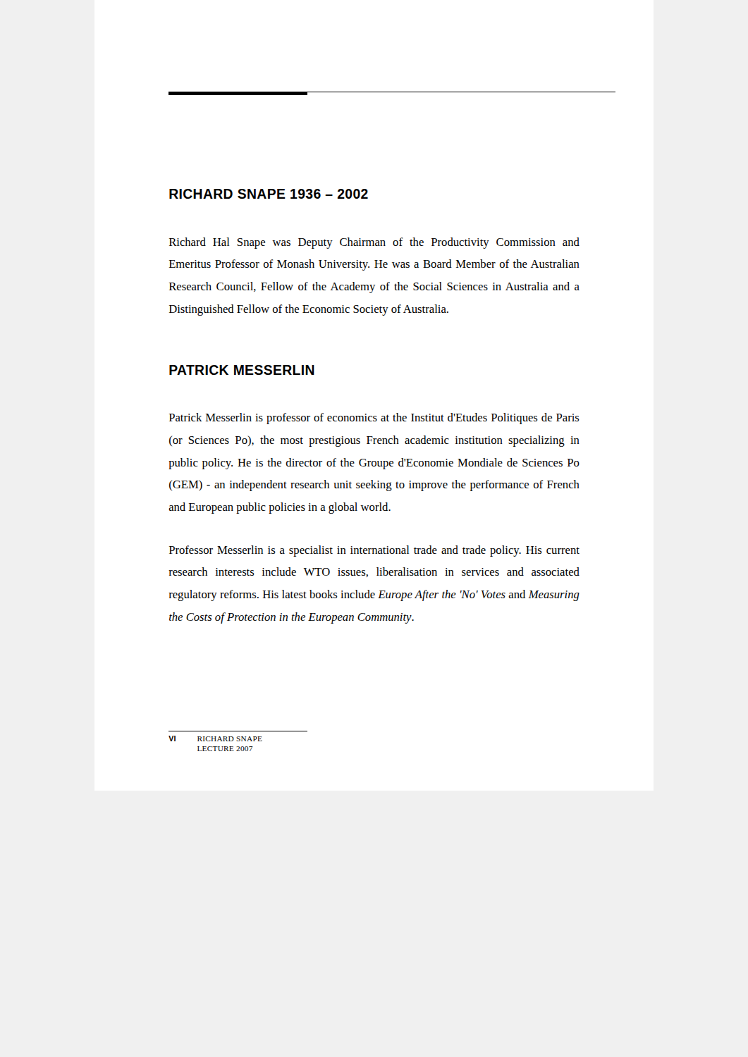RICHARD SNAPE 1936 – 2002
Richard Hal Snape was Deputy Chairman of the Productivity Commission and Emeritus Professor of Monash University. He was a Board Member of the Australian Research Council, Fellow of the Academy of the Social Sciences in Australia and a Distinguished Fellow of the Economic Society of Australia.
PATRICK MESSERLIN
Patrick Messerlin is professor of economics at the Institut d'Etudes Politiques de Paris (or Sciences Po), the most prestigious French academic institution specializing in public policy. He is the director of the Groupe d'Economie Mondiale de Sciences Po (GEM) - an independent research unit seeking to improve the performance of French and European public policies in a global world.
Professor Messerlin is a specialist in international trade and trade policy. His current research interests include WTO issues, liberalisation in services and associated regulatory reforms. His latest books include Europe After the 'No' Votes and Measuring the Costs of Protection in the European Community.
VI RICHARD SNAPE
LECTURE 2007